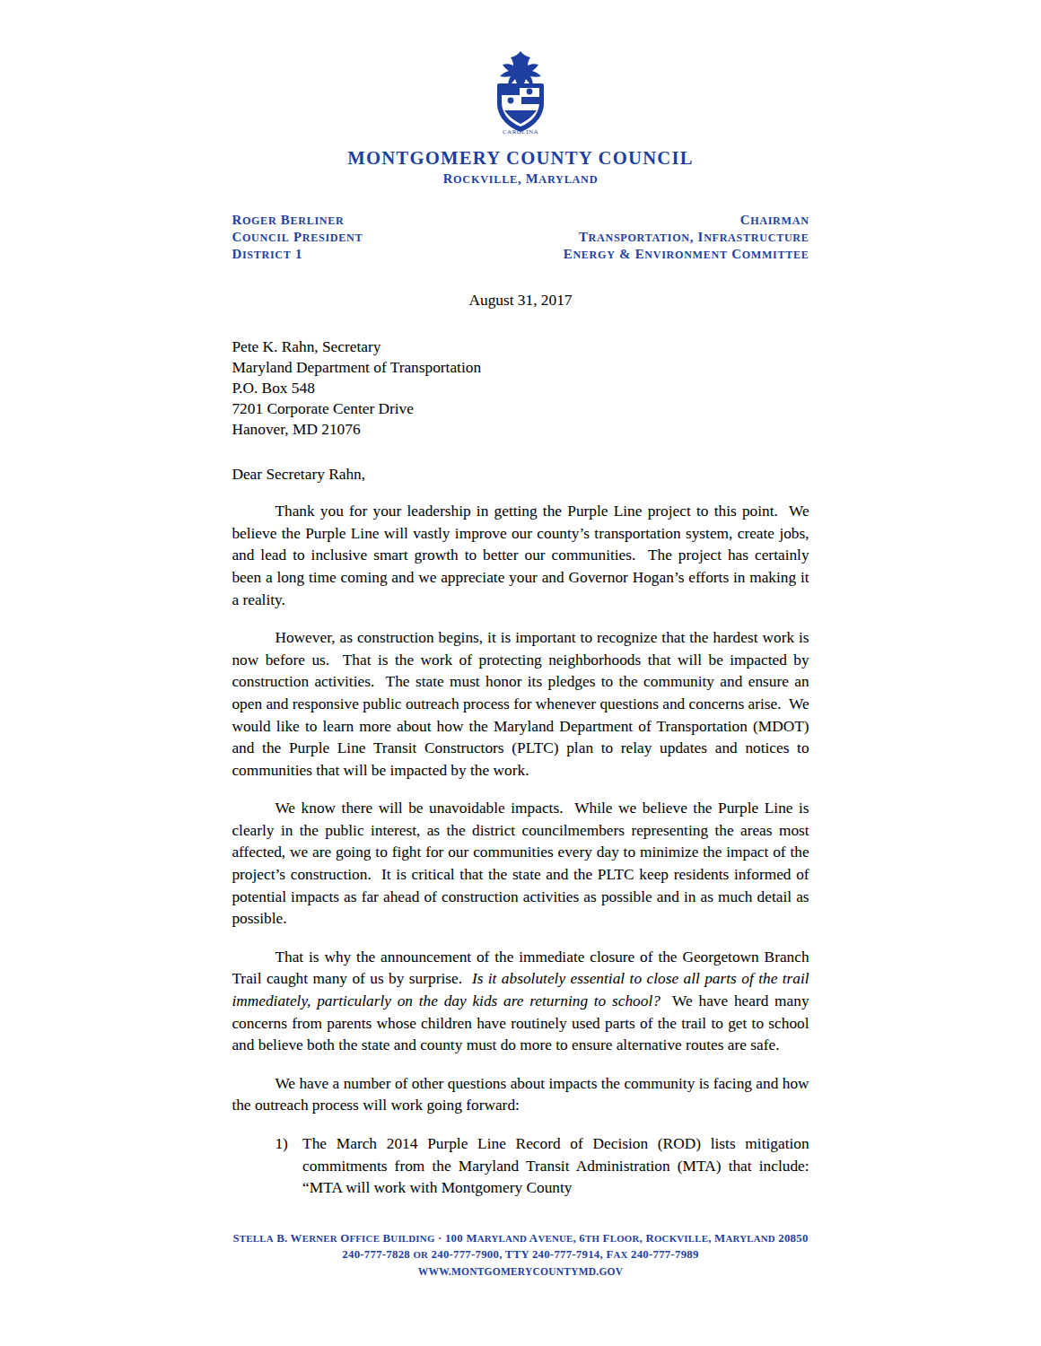CAROLINA
MONTGOMERY COUNTY COUNCIL
ROCKVILLE, MARYLAND
| R OGER B ERLINER | C HAIRMAN |
| C OUNCIL P RESIDENT | T RANSPORTATION , I NFRASTRUCTURE |
| D ISTRICT 1 | E NERGY & E NVIRONMENT C OMMITTEE |
August 31, 2017
Pete K. Rahn, Secretary
Maryland Department of Transportation
P.O. Box 548
7201 Corporate Center Drive
Hanover, MD 21076
Dear Secretary Rahn,
Thank you for your leadership in getting the Purple Line project to this point. We believe the Purple Line will vastly improve our county’s transportation system, create jobs, and lead to inclusive smart growth to better our communities. The project has certainly been a long time coming and we appreciate your and Governor Hogan’s efforts in making it a reality.
However, as construction begins, it is important to recognize that the hardest work is now before us. That is the work of protecting neighborhoods that will be impacted by construction activities. The state must honor its pledges to the community and ensure an open and responsive public outreach process for whenever questions and concerns arise. We would like to learn more about how the Maryland Department of Transportation (MDOT) and the Purple Line Transit Constructors (PLTC) plan to relay updates and notices to communities that will be impacted by the work.
We know there will be unavoidable impacts. While we believe the Purple Line is clearly in the public interest, as the district councilmembers representing the areas most affected, we are going to fight for our communities every day to minimize the impact of the project’s construction. It is critical that the state and the PLTC keep residents informed of potential impacts as far ahead of construction activities as possible and in as much detail as possible.
That is why the announcement of the immediate closure of the Georgetown Branch Trail caught many of us by surprise. Is it absolutely essential to close all parts of the trail immediately, particularly on the day kids are returning to school? We have heard many concerns from parents whose children have routinely used parts of the trail to get to school and believe both the state and county must do more to ensure alternative routes are safe.
We have a number of other questions about impacts the community is facing and how the outreach process will work going forward:
The March 2014 Purple Line Record of Decision (ROD) lists mitigation commitments from the Maryland Transit Administration (MTA) that include: “MTA will work with Montgomery County
STELLA B. WERNER OFFICE BUILDING · 100 MARYLAND AVENUE, 6TH FLOOR, ROCKVILLE, MARYLAND 20850
240-777-7828 OR 240-777-7900, TTY 240-777-7914, FAX 240-777-7989
WWW.MONTGOMERYCOUNTYMD.GOV